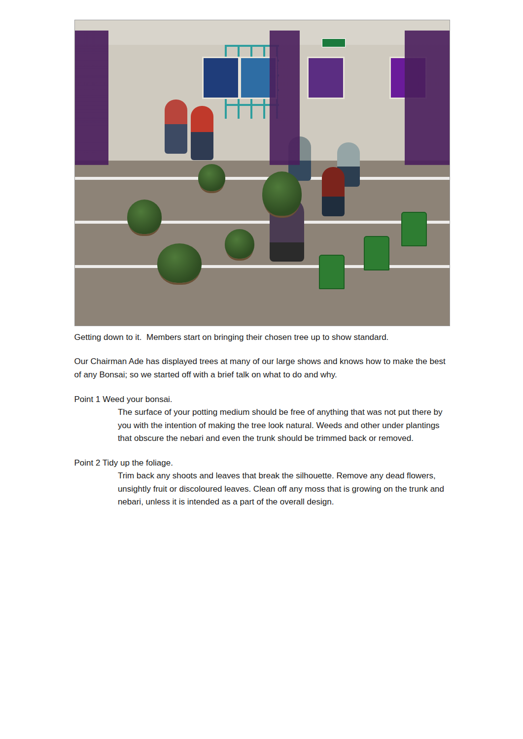Getting down to it. Members start on bringing their chosen tree up to show standard.
Our Chairman Ade has displayed trees at many of our large shows and knows how to make the best of any Bonsai; so we started off with a brief talk on what to do and why.
Point 1 Weed your bonsai.
The surface of your potting medium should be free of anything that was not put there by you with the intention of making the tree look natural. Weeds and other under plantings that obscure the nebari and even the trunk should be trimmed back or removed.
Point 2 Tidy up the foliage.
Trim back any shoots and leaves that break the silhouette. Remove any dead flowers, unsightly fruit or discoloured leaves. Clean off any moss that is growing on the trunk and nebari, unless it is intended as a part of the overall design.